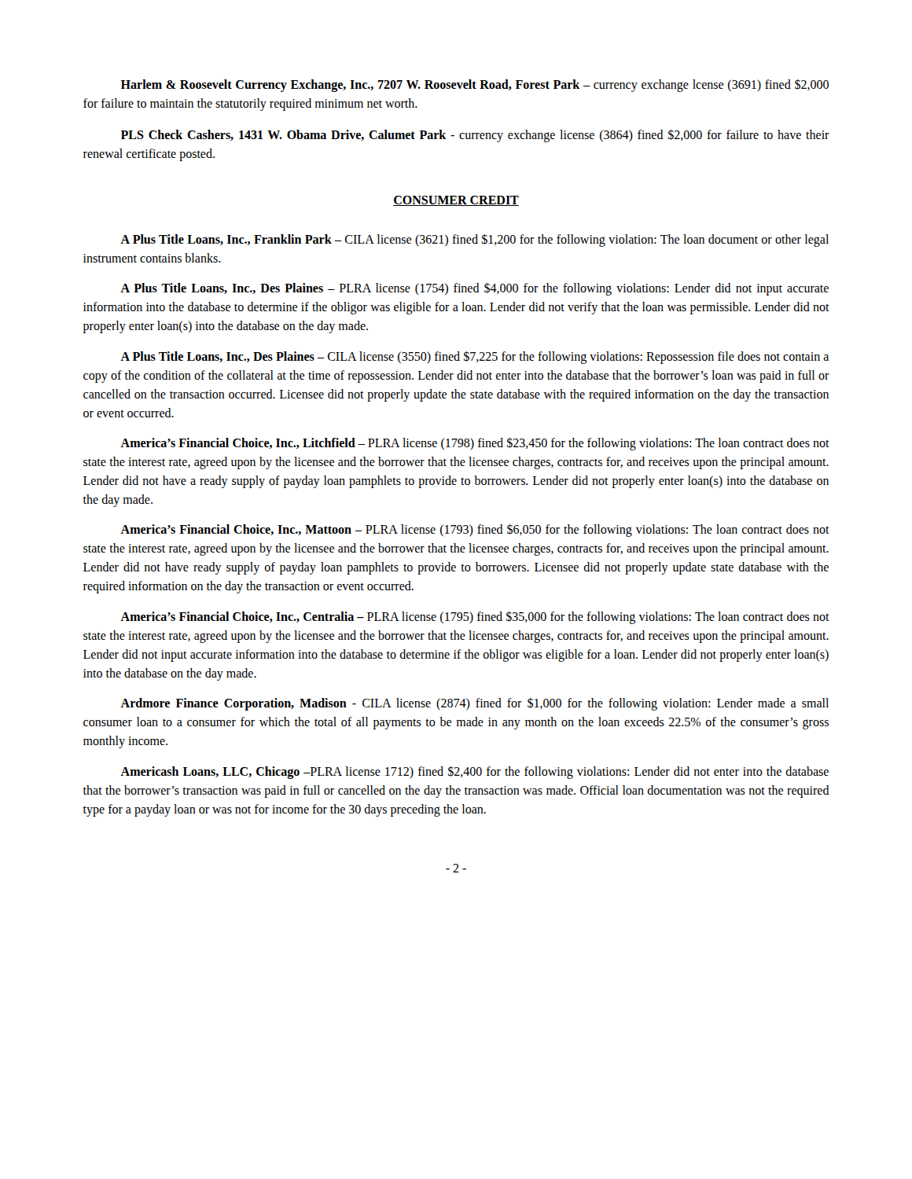Harlem & Roosevelt Currency Exchange, Inc., 7207 W. Roosevelt Road, Forest Park – currency exchange lcense (3691) fined $2,000 for failure to maintain the statutorily required minimum net worth.
PLS Check Cashers, 1431 W. Obama Drive, Calumet Park - currency exchange license (3864) fined $2,000 for failure to have their renewal certificate posted.
CONSUMER CREDIT
A Plus Title Loans, Inc., Franklin Park – CILA license (3621) fined $1,200 for the following violation: The loan document or other legal instrument contains blanks.
A Plus Title Loans, Inc., Des Plaines – PLRA license (1754) fined $4,000 for the following violations: Lender did not input accurate information into the database to determine if the obligor was eligible for a loan. Lender did not verify that the loan was permissible. Lender did not properly enter loan(s) into the database on the day made.
A Plus Title Loans, Inc., Des Plaines – CILA license (3550) fined $7,225 for the following violations: Repossession file does not contain a copy of the condition of the collateral at the time of repossession. Lender did not enter into the database that the borrower’s loan was paid in full or cancelled on the transaction occurred. Licensee did not properly update the state database with the required information on the day the transaction or event occurred.
America’s Financial Choice, Inc., Litchfield – PLRA license (1798) fined $23,450 for the following violations: The loan contract does not state the interest rate, agreed upon by the licensee and the borrower that the licensee charges, contracts for, and receives upon the principal amount. Lender did not have a ready supply of payday loan pamphlets to provide to borrowers. Lender did not properly enter loan(s) into the database on the day made.
America’s Financial Choice, Inc., Mattoon – PLRA license (1793) fined $6,050 for the following violations: The loan contract does not state the interest rate, agreed upon by the licensee and the borrower that the licensee charges, contracts for, and receives upon the principal amount. Lender did not have ready supply of payday loan pamphlets to provide to borrowers. Licensee did not properly update state database with the required information on the day the transaction or event occurred.
America’s Financial Choice, Inc., Centralia – PLRA license (1795) fined $35,000 for the following violations: The loan contract does not state the interest rate, agreed upon by the licensee and the borrower that the licensee charges, contracts for, and receives upon the principal amount. Lender did not input accurate information into the database to determine if the obligor was eligible for a loan. Lender did not properly enter loan(s) into the database on the day made.
Ardmore Finance Corporation, Madison - CILA license (2874) fined for $1,000 for the following violation: Lender made a small consumer loan to a consumer for which the total of all payments to be made in any month on the loan exceeds 22.5% of the consumer’s gross monthly income.
Americash Loans, LLC, Chicago –PLRA license 1712) fined $2,400 for the following violations: Lender did not enter into the database that the borrower’s transaction was paid in full or cancelled on the day the transaction was made. Official loan documentation was not the required type for a payday loan or was not for income for the 30 days preceding the loan.
- 2 -